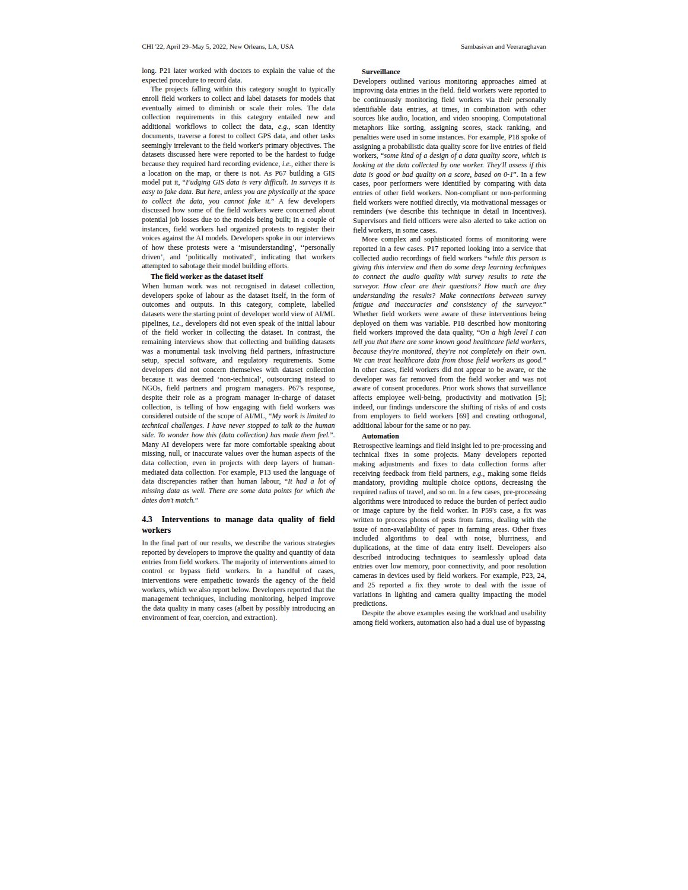CHI '22, April 29–May 5, 2022, New Orleans, LA, USA Sambasivan and Veeraraghavan
long. P21 later worked with doctors to explain the value of the expected procedure to record data.
The projects falling within this category sought to typically enroll field workers to collect and label datasets for models that eventually aimed to diminish or scale their roles. The data collection requirements in this category entailed new and additional workflows to collect the data, e.g., scan identity documents, traverse a forest to collect GPS data, and other tasks seemingly irrelevant to the field worker's primary objectives. The datasets discussed here were reported to be the hardest to fudge because they required hard recording evidence, i.e., either there is a location on the map, or there is not. As P67 building a GIS model put it, “Fudging GIS data is very difficult. In surveys it is easy to fake data. But here, unless you are physically at the space to collect the data, you cannot fake it.” A few developers discussed how some of the field workers were concerned about potential job losses due to the models being built; in a couple of instances, field workers had organized protests to register their voices against the AI models. Developers spoke in our interviews of how these protests were a ‘misunderstanding’, ‘‘personally driven’, and ‘politically motivated’, indicating that workers attempted to sabotage their model building efforts.
The field worker as the dataset itself
When human work was not recognised in dataset collection, developers spoke of labour as the dataset itself, in the form of outcomes and outputs. In this category, complete, labelled datasets were the starting point of developer world view of AI/ML pipelines, i.e., developers did not even speak of the initial labour of the field worker in collecting the dataset. In contrast, the remaining interviews show that collecting and building datasets was a monumental task involving field partners, infrastructure setup, special software, and regulatory requirements. Some developers did not concern themselves with dataset collection because it was deemed ‘non-technical’, outsourcing instead to NGOs, field partners and program managers. P67's response, despite their role as a program manager in-charge of dataset collection, is telling of how engaging with field workers was considered outside of the scope of AI/ML, “My work is limited to technical challenges. I have never stopped to talk to the human side. To wonder how this (data collection) has made them feel.”. Many AI developers were far more comfortable speaking about missing, null, or inaccurate values over the human aspects of the data collection, even in projects with deep layers of human-mediated data collection. For example, P13 used the language of data discrepancies rather than human labour, “It had a lot of missing data as well. There are some data points for which the dates don't match.”
4.3 Interventions to manage data quality of field workers
In the final part of our results, we describe the various strategies reported by developers to improve the quality and quantity of data entries from field workers. The majority of interventions aimed to control or bypass field workers. In a handful of cases, interventions were empathetic towards the agency of the field workers, which we also report below. Developers reported that the management techniques, including monitoring, helped improve the data quality in many cases (albeit by possibly introducing an environment of fear, coercion, and extraction).
Surveillance
Developers outlined various monitoring approaches aimed at improving data entries in the field. field workers were reported to be continuously monitoring field workers via their personally identifiable data entries, at times, in combination with other sources like audio, location, and video snooping. Computational metaphors like sorting, assigning scores, stack ranking, and penalties were used in some instances. For example, P18 spoke of assigning a probabilistic data quality score for live entries of field workers, “some kind of a design of a data quality score, which is looking at the data collected by one worker. They'll assess if this data is good or bad quality on a score, based on 0-1”. In a few cases, poor performers were identified by comparing with data entries of other field workers. Non-compliant or non-performing field workers were notified directly, via motivational messages or reminders (we describe this technique in detail in Incentives). Supervisors and field officers were also alerted to take action on field workers, in some cases.
More complex and sophisticated forms of monitoring were reported in a few cases. P17 reported looking into a service that collected audio recordings of field workers “while this person is giving this interview and then do some deep learning techniques to connect the audio quality with survey results to rate the surveyor. How clear are their questions? How much are they understanding the results? Make connections between survey fatigue and inaccuracies and consistency of the surveyor.” Whether field workers were aware of these interventions being deployed on them was variable. P18 described how monitoring field workers improved the data quality, “On a high level I can tell you that there are some known good healthcare field workers, because they're monitored, they're not completely on their own. We can treat healthcare data from those field workers as good.” In other cases, field workers did not appear to be aware, or the developer was far removed from the field worker and was not aware of consent procedures. Prior work shows that surveillance affects employee well-being, productivity and motivation [5]; indeed, our findings underscore the shifting of risks of and costs from employers to field workers [69] and creating orthogonal, additional labour for the same or no pay.
Automation
Retrospective learnings and field insight led to pre-processing and technical fixes in some projects. Many developers reported making adjustments and fixes to data collection forms after receiving feedback from field partners, e.g., making some fields mandatory, providing multiple choice options, decreasing the required radius of travel, and so on. In a few cases, pre-processing algorithms were introduced to reduce the burden of perfect audio or image capture by the field worker. In P59's case, a fix was written to process photos of pests from farms, dealing with the issue of non-availability of paper in farming areas. Other fixes included algorithms to deal with noise, blurriness, and duplications, at the time of data entry itself. Developers also described introducing techniques to seamlessly upload data entries over low memory, poor connectivity, and poor resolution cameras in devices used by field workers. For example, P23, 24, and 25 reported a fix they wrote to deal with the issue of variations in lighting and camera quality impacting the model predictions.
Despite the above examples easing the workload and usability among field workers, automation also had a dual use of bypassing